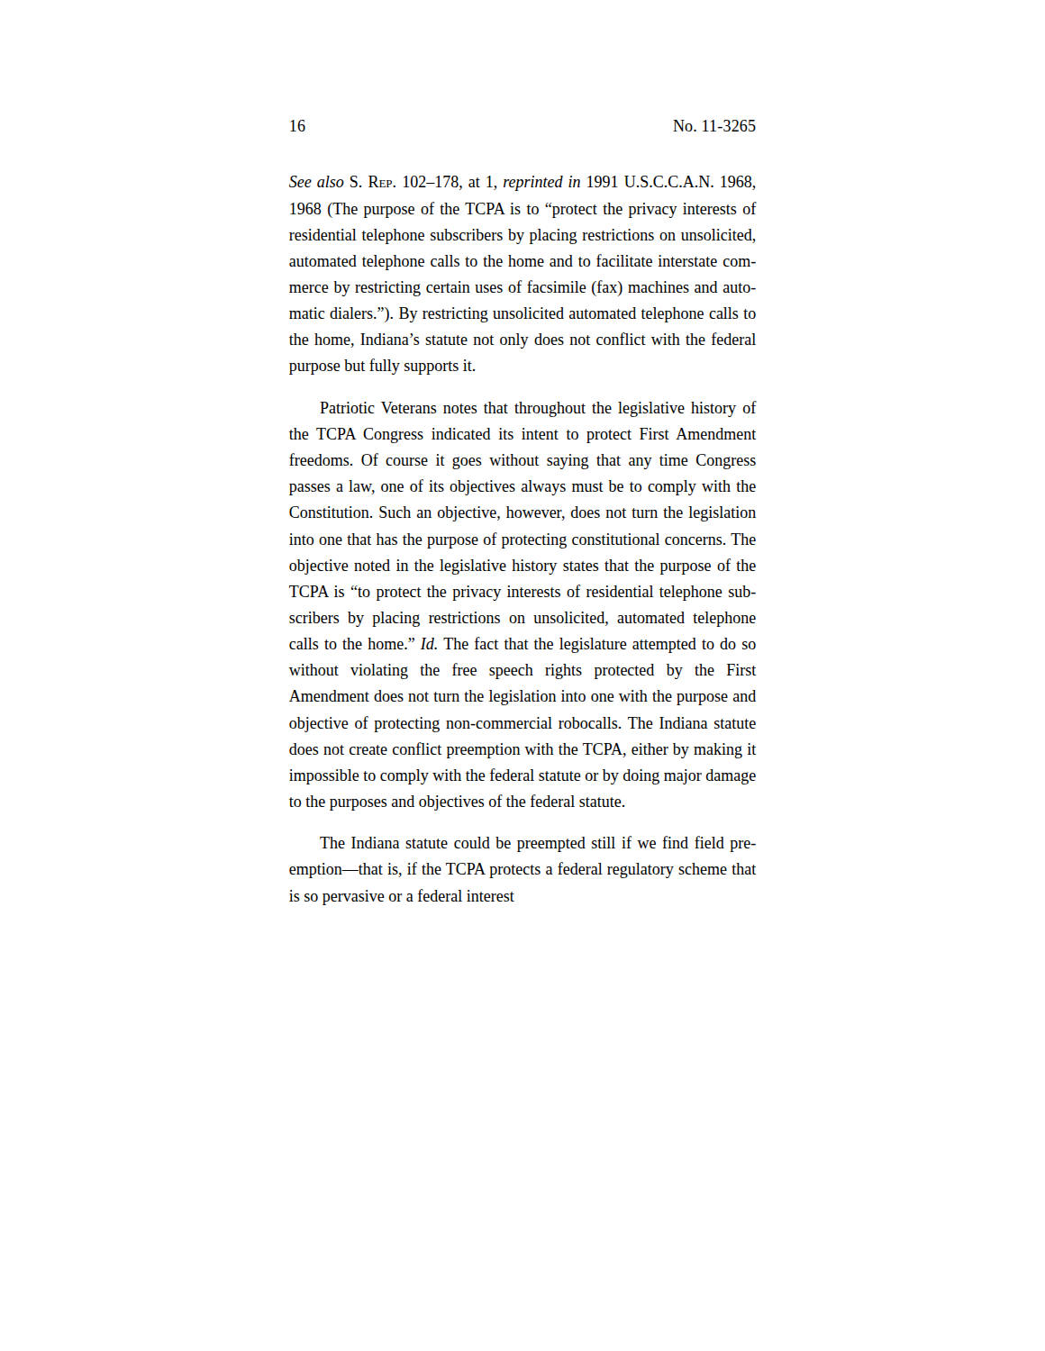16 No. 11-3265
See also S. Rep. 102–178, at 1, reprinted in 1991 U.S.C.C.A.N. 1968, 1968 (The purpose of the TCPA is to “protect the privacy interests of residential telephone subscribers by placing restrictions on unsolicited, automated telephone calls to the home and to facilitate interstate commerce by restricting certain uses of facsimile (fax) machines and automatic dialers.”). By restricting unsolicited automated telephone calls to the home, Indiana’s statute not only does not conflict with the federal purpose but fully supports it.
Patriotic Veterans notes that throughout the legislative history of the TCPA Congress indicated its intent to protect First Amendment freedoms. Of course it goes without saying that any time Congress passes a law, one of its objectives always must be to comply with the Constitution. Such an objective, however, does not turn the legislation into one that has the purpose of protecting constitutional concerns. The objective noted in the legislative history states that the purpose of the TCPA is “to protect the privacy interests of residential telephone subscribers by placing restrictions on unsolicited, automated telephone calls to the home.” Id. The fact that the legislature attempted to do so without violating the free speech rights protected by the First Amendment does not turn the legislation into one with the purpose and objective of protecting non-commercial robocalls. The Indiana statute does not create conflict preemption with the TCPA, either by making it impossible to comply with the federal statute or by doing major damage to the purposes and objectives of the federal statute.
The Indiana statute could be preempted still if we find field preemption—that is, if the TCPA protects a federal regulatory scheme that is so pervasive or a federal interest